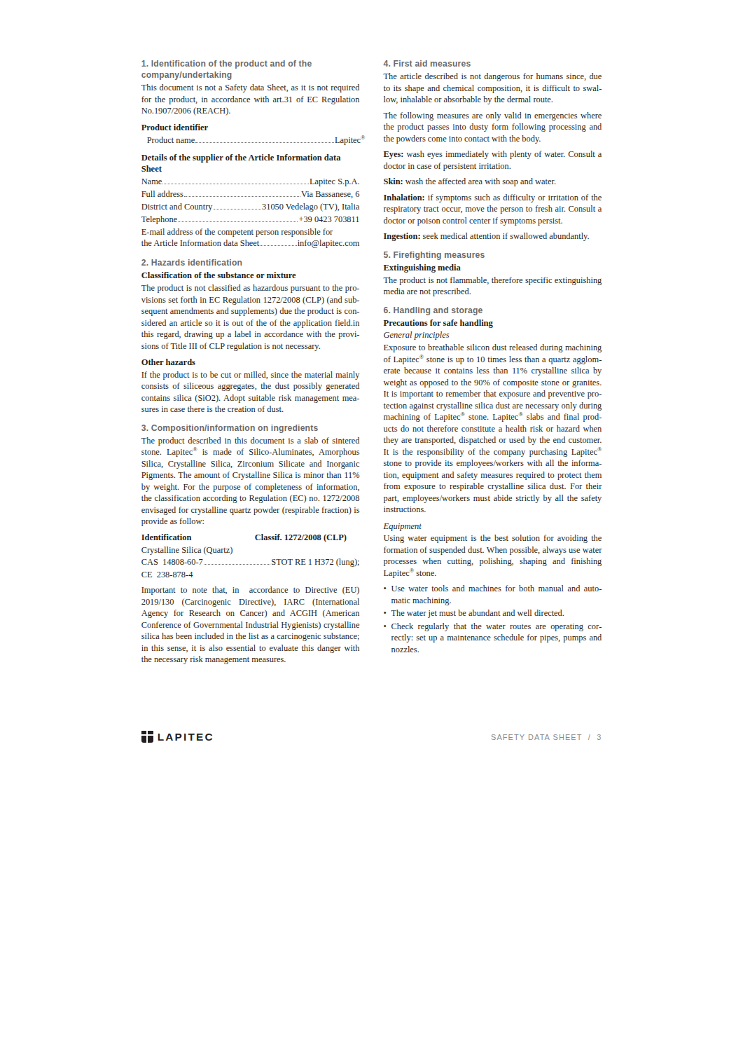1. Identification of the product and of the company/undertaking
This document is not a Safety data Sheet, as it is not required for the product, in accordance with art.31 of EC Regulation No.1907/2006 (REACH).
Product identifier
Product name Lapitec®
Details of the supplier of the Article Information data Sheet
Name Lapitec S.p.A.
Full address Via Bassanese, 6
District and Country 31050 Vedelago (TV), Italia
Telephone +39 0423 703811
E-mail address of the competent person responsible for
the Article Information data Sheet info@lapitec.com
2. Hazards identification
Classification of the substance or mixture
The product is not classified as hazardous pursuant to the provisions set forth in EC Regulation 1272/2008 (CLP) (and subsequent amendments and supplements) due the product is considered an article so it is out of the of the application field.in this regard, drawing up a label in accordance with the provisions of Title III of CLP regulation is not necessary.
Other hazards
If the product is to be cut or milled, since the material mainly consists of siliceous aggregates, the dust possibly generated contains silica (SiO2). Adopt suitable risk management measures in case there is the creation of dust.
3. Composition/information on ingredients
The product described in this document is a slab of sintered stone. Lapitec® is made of Silico-Aluminates, Amorphous Silica, Crystalline Silica, Zirconium Silicate and Inorganic Pigments. The amount of Crystalline Silica is minor than 11% by weight. For the purpose of completeness of information, the classification according to Regulation (EC) no. 1272/2008 envisaged for crystalline quartz powder (respirable fraction) is provide as follow:
| Identification | Classif. 1272/2008 (CLP) |
Crystalline Silica (Quartz)
CAS 14808-60-7 STOT RE 1 H372 (lung);
CE 238-878-4
Important to note that, in accordance to Directive (EU) 2019/130 (Carcinogenic Directive), IARC (International Agency for Research on Cancer) and ACGIH (American Conference of Governmental Industrial Hygienists) crystalline silica has been included in the list as a carcinogenic substance; in this sense, it is also essential to evaluate this danger with the necessary risk management measures.
4. First aid measures
The article described is not dangerous for humans since, due to its shape and chemical composition, it is difficult to swallow, inhalable or absorbable by the dermal route.
The following measures are only valid in emergencies where the product passes into dusty form following processing and the powders come into contact with the body.
Eyes: wash eyes immediately with plenty of water. Consult a doctor in case of persistent irritation.
Skin: wash the affected area with soap and water.
Inhalation: if symptoms such as difficulty or irritation of the respiratory tract occur, move the person to fresh air. Consult a doctor or poison control center if symptoms persist.
Ingestion: seek medical attention if swallowed abundantly.
5. Firefighting measures
Extinguishing media
The product is not flammable, therefore specific extinguishing media are not prescribed.
6. Handling and storage
Precautions for safe handling
General principles
Exposure to breathable silicon dust released during machining of Lapitec® stone is up to 10 times less than a quartz agglomerate because it contains less than 11% crystalline silica by weight as opposed to the 90% of composite stone or granites. It is important to remember that exposure and preventive protection against crystalline silica dust are necessary only during machining of Lapitec® stone. Lapitec® slabs and final products do not therefore constitute a health risk or hazard when they are transported, dispatched or used by the end customer. It is the responsibility of the company purchasing Lapitec® stone to provide its employees/workers with all the information, equipment and safety measures required to protect them from exposure to respirable crystalline silica dust. For their part, employees/workers must abide strictly by all the safety instructions.
Equipment
Using water equipment is the best solution for avoiding the formation of suspended dust. When possible, always use water processes when cutting, polishing, shaping and finishing Lapitec® stone.
Use water tools and machines for both manual and automatic machining.
The water jet must be abundant and well directed.
Check regularly that the water routes are operating correctly: set up a maintenance schedule for pipes, pumps and nozzles.
LAPITEC
SAFETY DATA SHEET / 3